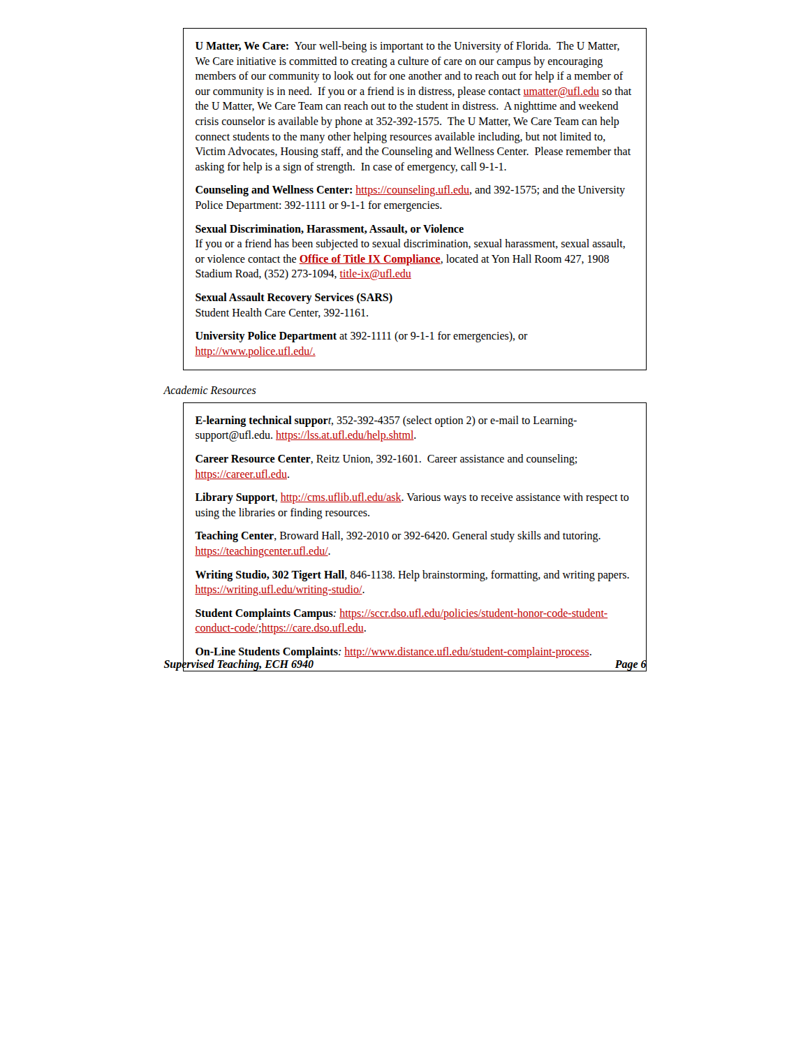U Matter, We Care: Your well-being is important to the University of Florida. The U Matter, We Care initiative is committed to creating a culture of care on our campus by encouraging members of our community to look out for one another and to reach out for help if a member of our community is in need. If you or a friend is in distress, please contact umatter@ufl.edu so that the U Matter, We Care Team can reach out to the student in distress. A nighttime and weekend crisis counselor is available by phone at 352-392-1575. The U Matter, We Care Team can help connect students to the many other helping resources available including, but not limited to, Victim Advocates, Housing staff, and the Counseling and Wellness Center. Please remember that asking for help is a sign of strength. In case of emergency, call 9-1-1.
Counseling and Wellness Center: https://counseling.ufl.edu, and 392-1575; and the University Police Department: 392-1111 or 9-1-1 for emergencies.
Sexual Discrimination, Harassment, Assault, or Violence
If you or a friend has been subjected to sexual discrimination, sexual harassment, sexual assault, or violence contact the Office of Title IX Compliance, located at Yon Hall Room 427, 1908 Stadium Road, (352) 273-1094, title-ix@ufl.edu
Sexual Assault Recovery Services (SARS)
Student Health Care Center, 392-1161.
University Police Department at 392-1111 (or 9-1-1 for emergencies), or http://www.police.ufl.edu/.
Academic Resources
E-learning technical suppor t, 352-392-4357 (select option 2) or e-mail to Learning-support@ufl.edu. https://lss.at.ufl.edu/help.shtml.
Career Resource Center, Reitz Union, 392-1601. Career assistance and counseling; https://career.ufl.edu.
Library Support, http://cms.uflib.ufl.edu/ask. Various ways to receive assistance with respect to using the libraries or finding resources.
Teaching Center, Broward Hall, 392-2010 or 392-6420. General study skills and tutoring. https://teachingcenter.ufl.edu/.
Writing Studio, 302 Tigert Hall, 846-1138. Help brainstorming, formatting, and writing papers. https://writing.ufl.edu/writing-studio/.
Student Complaints Campus: https://sccr.dso.ufl.edu/policies/student-honor-code-student-conduct-code/;https://care.dso.ufl.edu.
On-Line Students Complaints: http://www.distance.ufl.edu/student-complaint-process.
Supervised Teaching, ECH 6940
Page 6